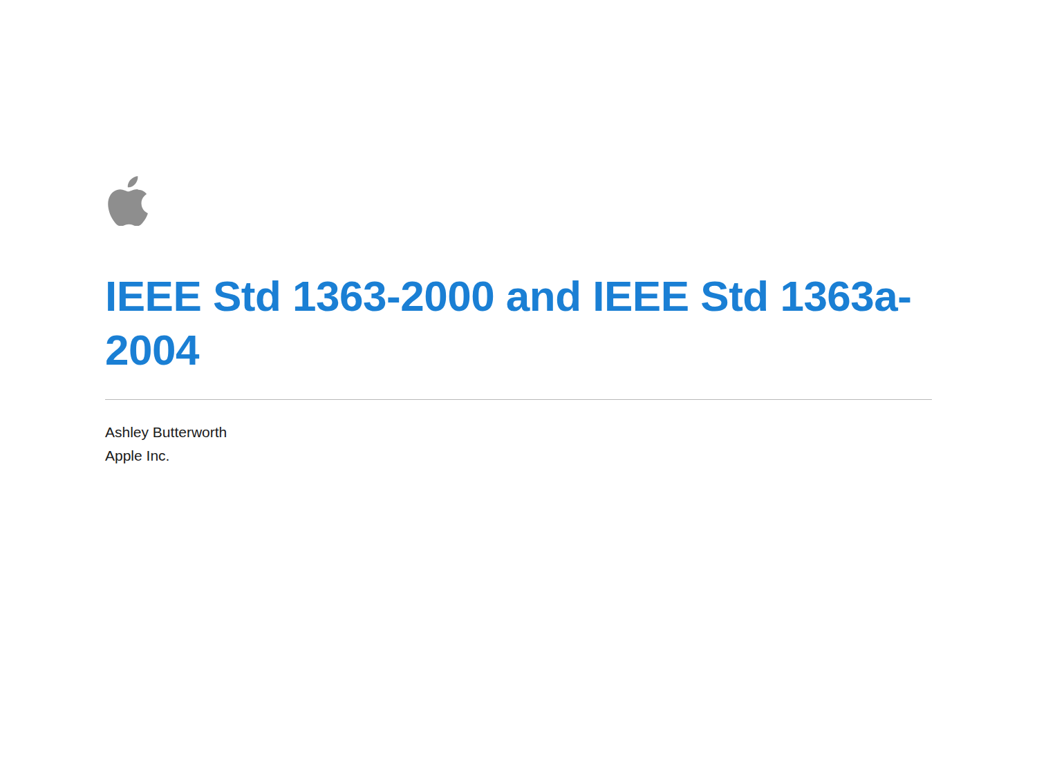IEEE Std 1363-2000 and IEEE Std 1363a-2004
Ashley Butterworth
Apple Inc.